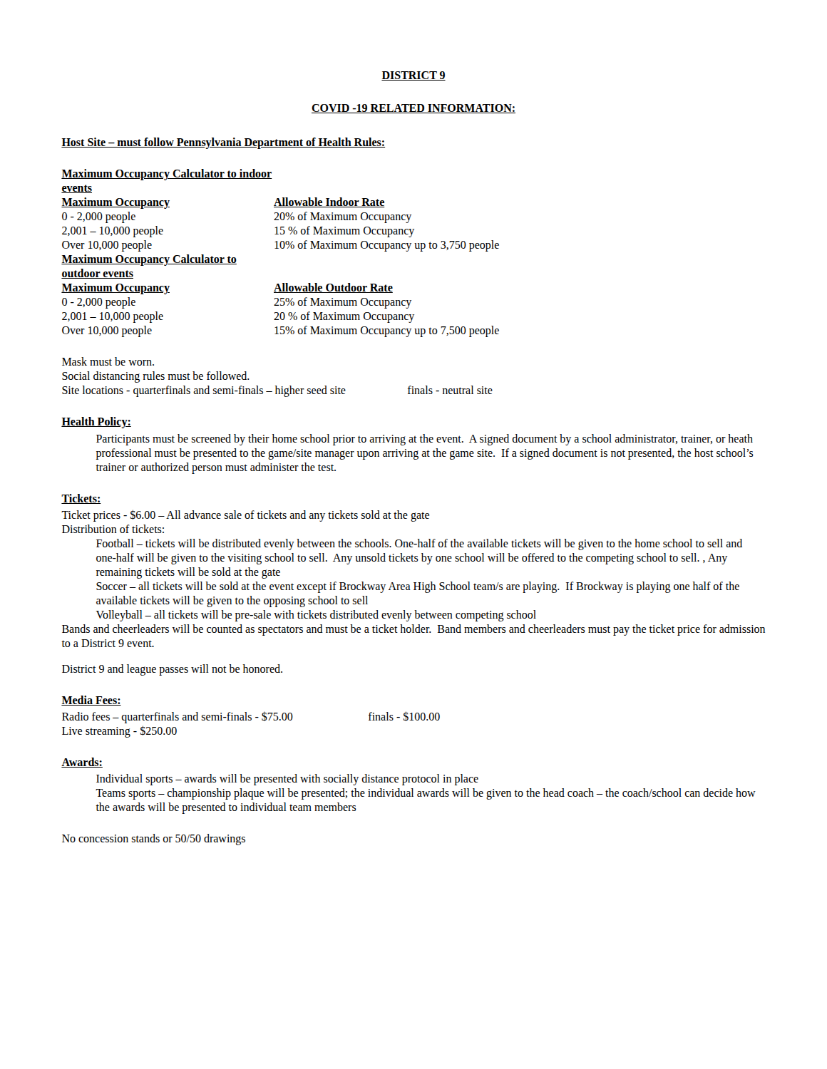DISTRICT 9
COVID -19 RELATED INFORMATION:
Host Site – must follow Pennsylvania Department of Health Rules:
| Maximum Occupancy Calculator to indoor events | |
| Maximum Occupancy | Allowable Indoor Rate |
| 0 - 2,000 people | 20% of Maximum Occupancy |
| 2,001 – 10,000 people | 15 % of Maximum Occupancy |
| Over 10,000 people | 10% of Maximum Occupancy up to 3,750 people |
| Maximum Occupancy Calculator to outdoor events | |
| Maximum Occupancy | Allowable Outdoor Rate |
| 0 - 2,000 people | 25% of Maximum Occupancy |
| 2,001 – 10,000 people | 20 % of Maximum Occupancy |
| Over 10,000 people | 15% of Maximum Occupancy up to 7,500 people |
Mask must be worn.
Social distancing rules must be followed.
Site locations - quarterfinals and semi-finals – higher seed site finals - neutral site
Health Policy:
Participants must be screened by their home school prior to arriving at the event. A signed document by a school administrator, trainer, or heath professional must be presented to the game/site manager upon arriving at the game site. If a signed document is not presented, the host school’s trainer or authorized person must administer the test.
Tickets:
Ticket prices - $6.00 – All advance sale of tickets and any tickets sold at the gate
Distribution of tickets:
Football – tickets will be distributed evenly between the schools. One-half of the available tickets will be given to the home school to sell and one-half will be given to the visiting school to sell. Any unsold tickets by one school will be offered to the competing school to sell. , Any remaining tickets will be sold at the gate
Soccer – all tickets will be sold at the event except if Brockway Area High School team/s are playing. If Brockway is playing one half of the available tickets will be given to the opposing school to sell
Volleyball – all tickets will be pre-sale with tickets distributed evenly between competing school
Bands and cheerleaders will be counted as spectators and must be a ticket holder. Band members and cheerleaders must pay the ticket price for admission to a District 9 event.
District 9 and league passes will not be honored.
Media Fees:
Radio fees – quarterfinals and semi-finals - $75.00 finals - $100.00
Live streaming - $250.00
Awards:
Individual sports – awards will be presented with socially distance protocol in place
Teams sports – championship plaque will be presented; the individual awards will be given to the head coach – the coach/school can decide how the awards will be presented to individual team members
No concession stands or 50/50 drawings